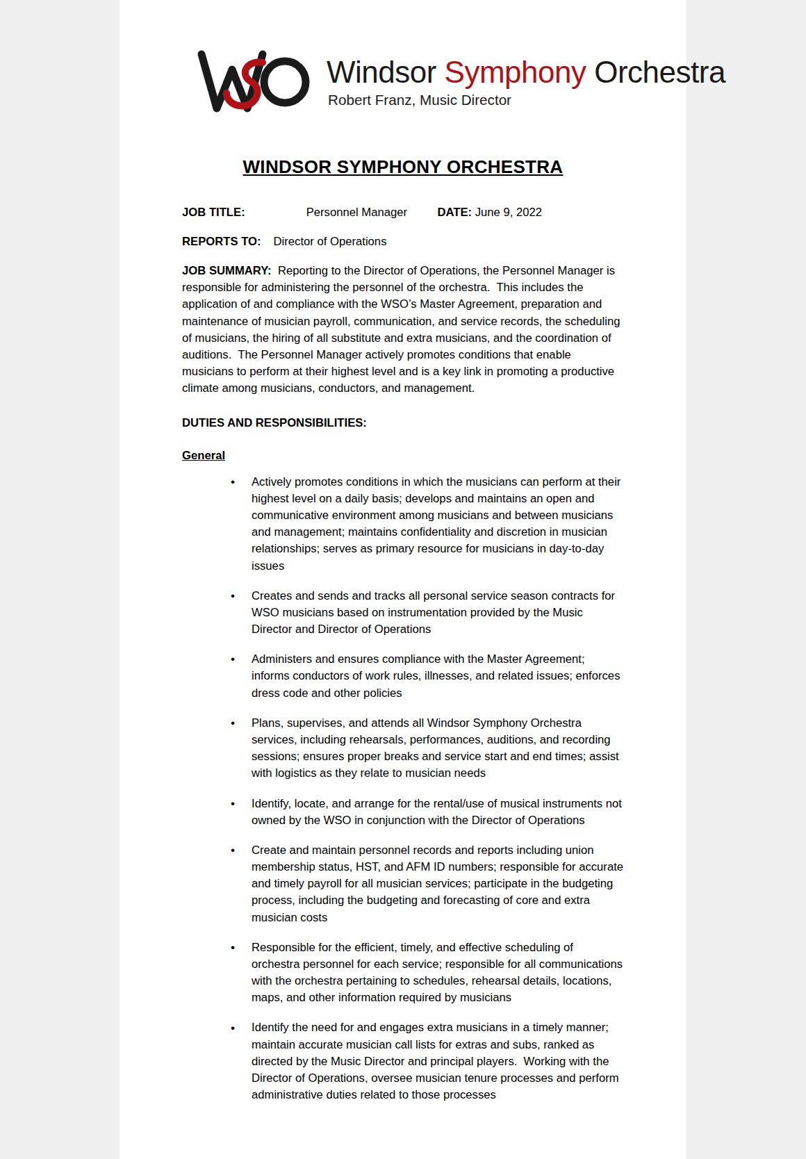Windsor Symphony Orchestra
Robert Franz, Music Director
WINDSOR SYMPHONY ORCHESTRA
JOB TITLE: Personnel Manager DATE: June 9, 2022
REPORTS TO: Director of Operations
JOB SUMMARY: Reporting to the Director of Operations, the Personnel Manager is responsible for administering the personnel of the orchestra. This includes the application of and compliance with the WSO’s Master Agreement, preparation and maintenance of musician payroll, communication, and service records, the scheduling of musicians, the hiring of all substitute and extra musicians, and the coordination of auditions. The Personnel Manager actively promotes conditions that enable musicians to perform at their highest level and is a key link in promoting a productive climate among musicians, conductors, and management.
DUTIES AND RESPONSIBILITIES:
General
Actively promotes conditions in which the musicians can perform at their highest level on a daily basis; develops and maintains an open and communicative environment among musicians and between musicians and management; maintains confidentiality and discretion in musician relationships; serves as primary resource for musicians in day-to-day issues
Creates and sends and tracks all personal service season contracts for WSO musicians based on instrumentation provided by the Music Director and Director of Operations
Administers and ensures compliance with the Master Agreement; informs conductors of work rules, illnesses, and related issues; enforces dress code and other policies
Plans, supervises, and attends all Windsor Symphony Orchestra services, including rehearsals, performances, auditions, and recording sessions; ensures proper breaks and service start and end times; assist with logistics as they relate to musician needs
Identify, locate, and arrange for the rental/use of musical instruments not owned by the WSO in conjunction with the Director of Operations
Create and maintain personnel records and reports including union membership status, HST, and AFM ID numbers; responsible for accurate and timely payroll for all musician services; participate in the budgeting process, including the budgeting and forecasting of core and extra musician costs
Responsible for the efficient, timely, and effective scheduling of orchestra personnel for each service; responsible for all communications with the orchestra pertaining to schedules, rehearsal details, locations, maps, and other information required by musicians
Identify the need for and engages extra musicians in a timely manner; maintain accurate musician call lists for extras and subs, ranked as directed by the Music Director and principal players. Working with the Director of Operations, oversee musician tenure processes and perform administrative duties related to those processes